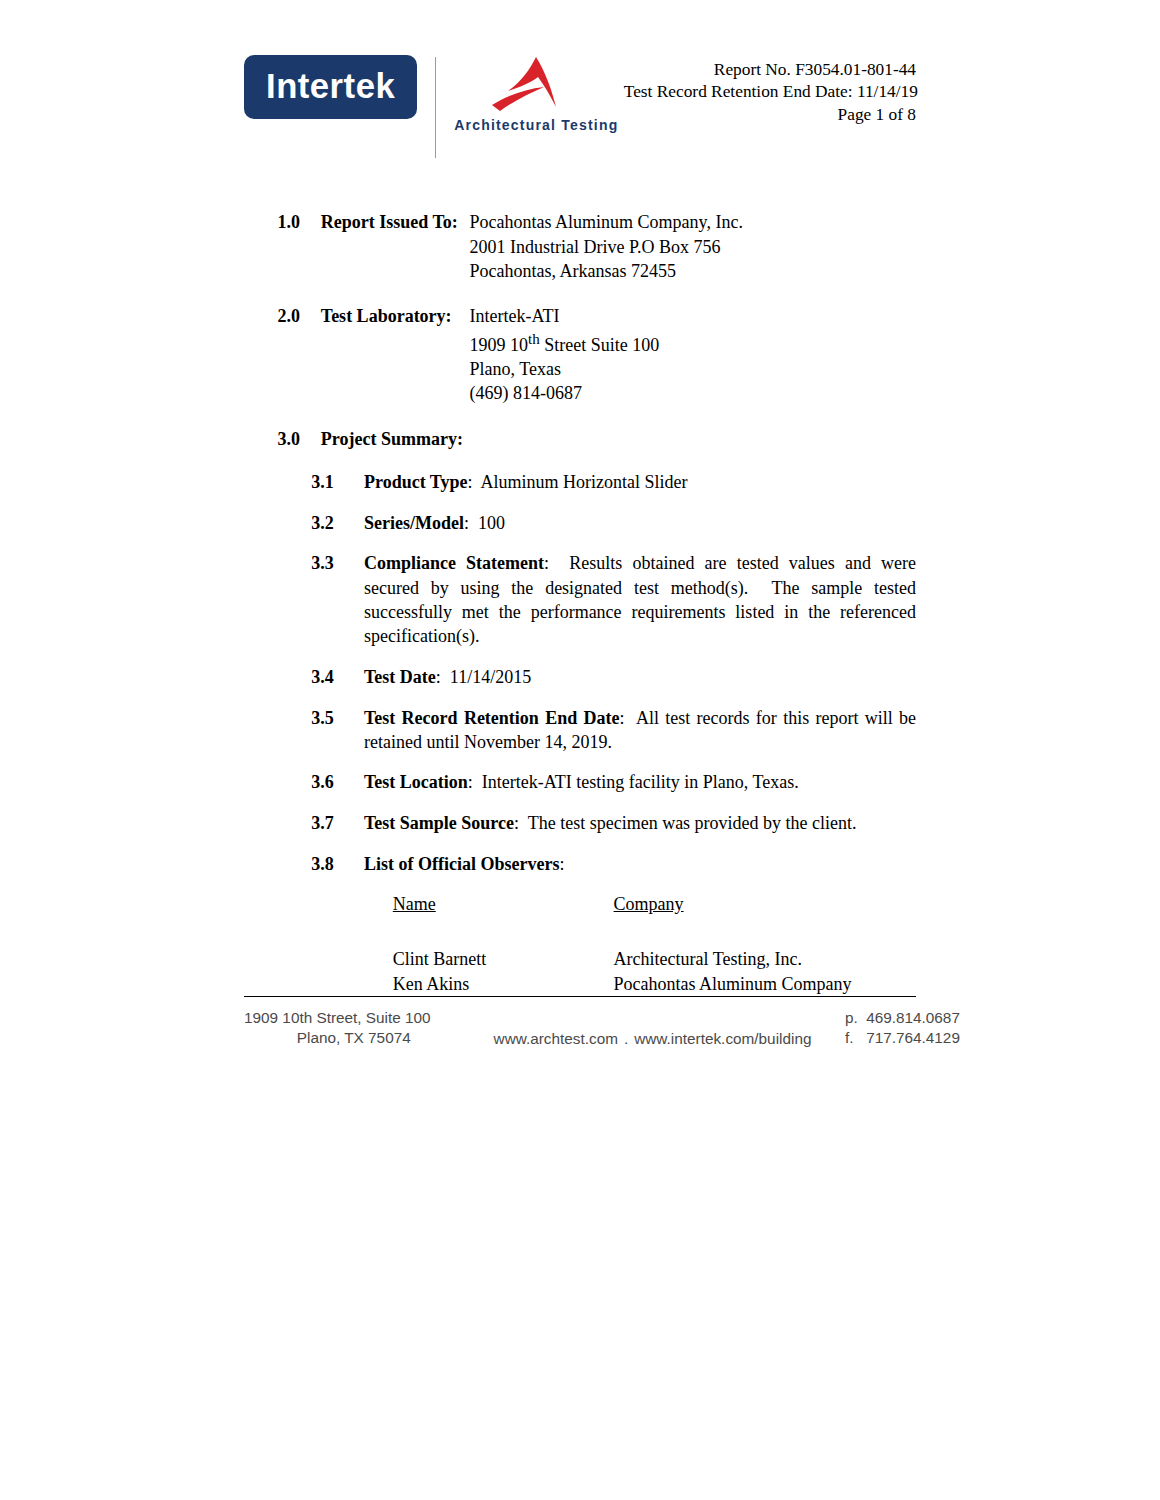Intertek
Architectural Testing
Report No. F3054.01-801-44
Test Record Retention End Date: 11/14/19
Page 1 of 8
1.0 Report Issued To:
Pocahontas Aluminum Company, Inc. 2001 Industrial Drive P.O Box 756 Pocahontas, Arkansas 72455
2.0 Test Laboratory:
Intertek-ATI 1909 10th Street Suite 100 Plano, Texas (469) 814-0687
3.0 Project Summary:
3.1
Product Type: Aluminum Horizontal Slider
3.2
Series/Model: 100
3.3
Compliance Statement: Results obtained are tested values and were secured by using the designated test method(s). The sample tested successfully met the performance requirements listed in the referenced specification(s).
3.4
Test Date: 11/14/2015
3.5
Test Record Retention End Date: All test records for this report will be retained until November 14, 2019.
3.6
Test Location: Intertek-ATI testing facility in Plano, Texas.
3.7
Test Sample Source: The test specimen was provided by the client.
3.8
List of Official Observers:
| Name | Company |
| Clint Barnett | Architectural Testing, Inc. |
| Ken Akins | Pocahontas Aluminum Company |
1909 10th Street, Suite 100
Plano, TX 75074
www.archtest.com. www.intertek.com/building
p. 469.814.0687
f. 717.764.4129